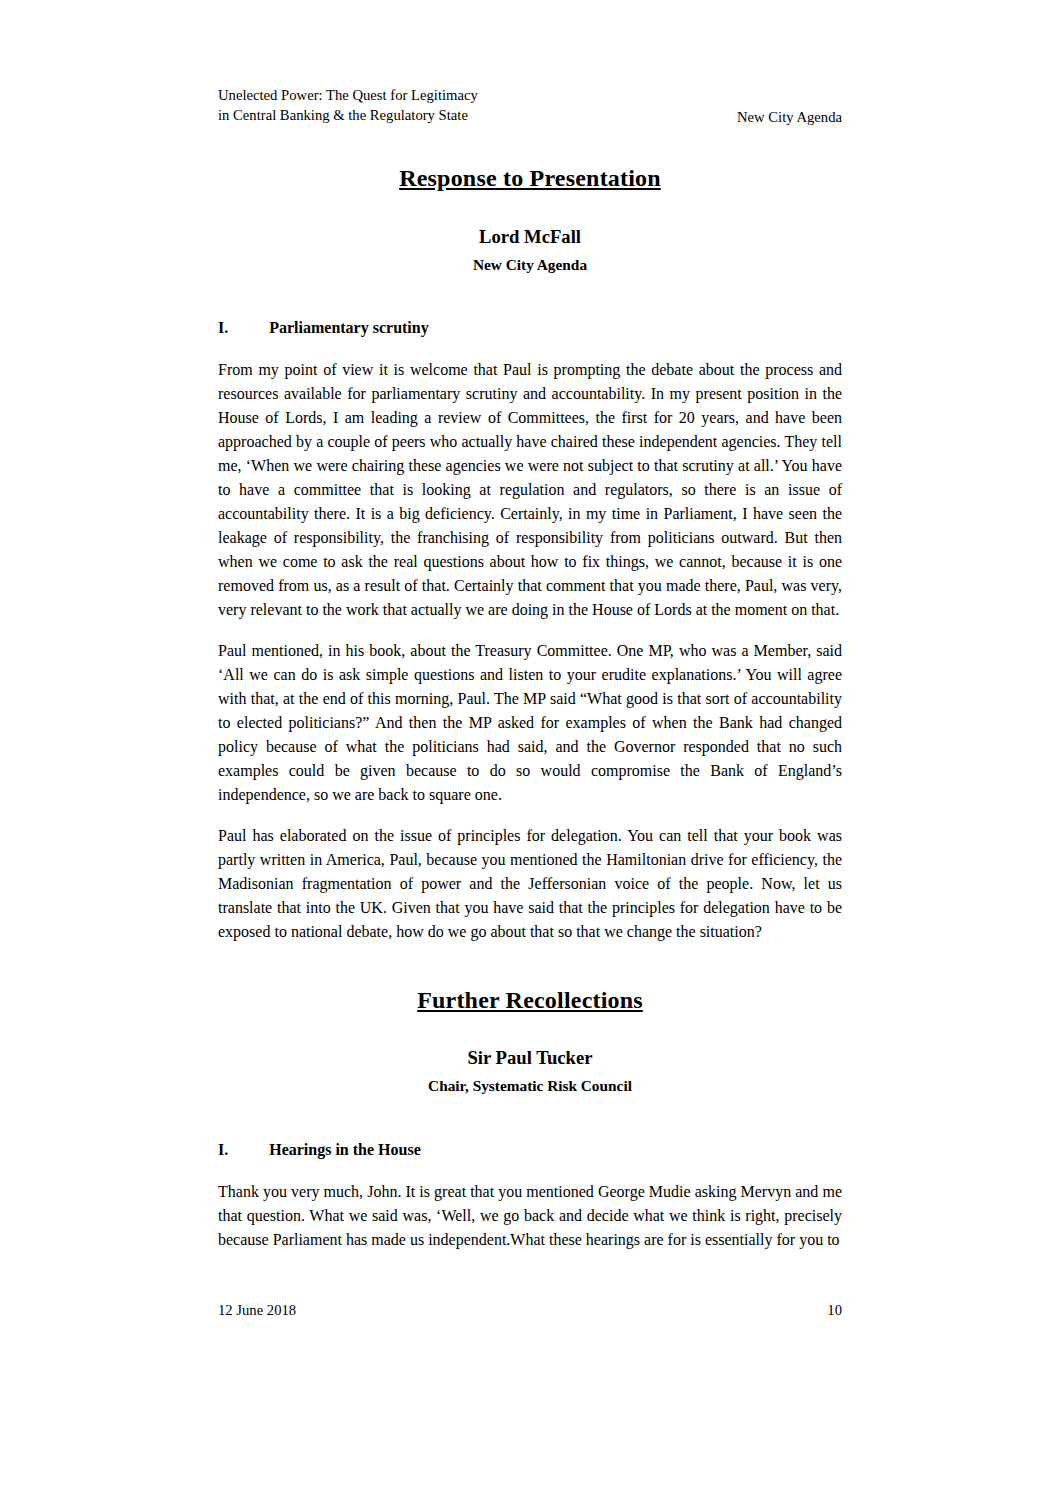Unelected Power: The Quest for Legitimacy
in Central Banking & the Regulatory State
New City Agenda
Response to Presentation
Lord McFall
New City Agenda
I. Parliamentary scrutiny
From my point of view it is welcome that Paul is prompting the debate about the process and resources available for parliamentary scrutiny and accountability. In my present position in the House of Lords, I am leading a review of Committees, the first for 20 years, and have been approached by a couple of peers who actually have chaired these independent agencies. They tell me, ‘When we were chairing these agencies we were not subject to that scrutiny at all.’ You have to have a committee that is looking at regulation and regulators, so there is an issue of accountability there. It is a big deficiency. Certainly, in my time in Parliament, I have seen the leakage of responsibility, the franchising of responsibility from politicians outward. But then when we come to ask the real questions about how to fix things, we cannot, because it is one removed from us, as a result of that. Certainly that comment that you made there, Paul, was very, very relevant to the work that actually we are doing in the House of Lords at the moment on that.
Paul mentioned, in his book, about the Treasury Committee. One MP, who was a Member, said ‘All we can do is ask simple questions and listen to your erudite explanations.’ You will agree with that, at the end of this morning, Paul. The MP said “What good is that sort of accountability to elected politicians?” And then the MP asked for examples of when the Bank had changed policy because of what the politicians had said, and the Governor responded that no such examples could be given because to do so would compromise the Bank of England’s independence, so we are back to square one.
Paul has elaborated on the issue of principles for delegation. You can tell that your book was partly written in America, Paul, because you mentioned the Hamiltonian drive for efficiency, the Madisonian fragmentation of power and the Jeffersonian voice of the people. Now, let us translate that into the UK. Given that you have said that the principles for delegation have to be exposed to national debate, how do we go about that so that we change the situation?
Further Recollections
Sir Paul Tucker
Chair, Systematic Risk Council
I. Hearings in the House
Thank you very much, John. It is great that you mentioned George Mudie asking Mervyn and me that question. What we said was, ‘Well, we go back and decide what we think is right, precisely because Parliament has made us independent.What these hearings are for is essentially for you to
12 June 2018
10